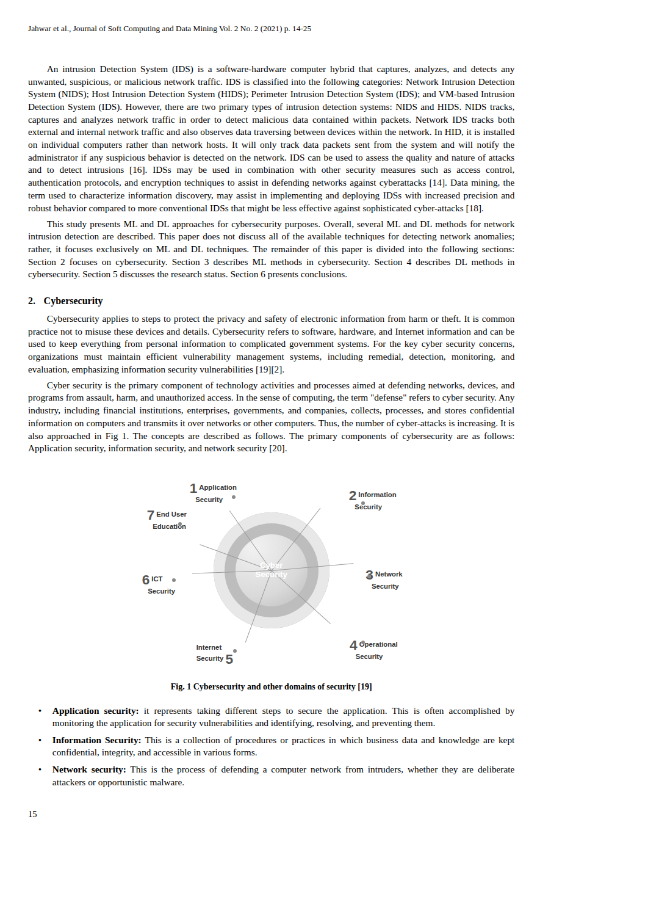Jahwar et al., Journal of Soft Computing and Data Mining Vol. 2 No. 2 (2021) p. 14-25
An intrusion Detection System (IDS) is a software-hardware computer hybrid that captures, analyzes, and detects any unwanted, suspicious, or malicious network traffic. IDS is classified into the following categories: Network Intrusion Detection System (NIDS); Host Intrusion Detection System (HIDS); Perimeter Intrusion Detection System (IDS); and VM-based Intrusion Detection System (IDS). However, there are two primary types of intrusion detection systems: NIDS and HIDS. NIDS tracks, captures and analyzes network traffic in order to detect malicious data contained within packets. Network IDS tracks both external and internal network traffic and also observes data traversing between devices within the network. In HID, it is installed on individual computers rather than network hosts. It will only track data packets sent from the system and will notify the administrator if any suspicious behavior is detected on the network. IDS can be used to assess the quality and nature of attacks and to detect intrusions [16]. IDSs may be used in combination with other security measures such as access control, authentication protocols, and encryption techniques to assist in defending networks against cyberattacks [14]. Data mining, the term used to characterize information discovery, may assist in implementing and deploying IDSs with increased precision and robust behavior compared to more conventional IDSs that might be less effective against sophisticated cyber-attacks [18].
This study presents ML and DL approaches for cybersecurity purposes. Overall, several ML and DL methods for network intrusion detection are described. This paper does not discuss all of the available techniques for detecting network anomalies; rather, it focuses exclusively on ML and DL techniques. The remainder of this paper is divided into the following sections: Section 2 focuses on cybersecurity. Section 3 describes ML methods in cybersecurity. Section 4 describes DL methods in cybersecurity. Section 5 discusses the research status. Section 6 presents conclusions.
2. Cybersecurity
Cybersecurity applies to steps to protect the privacy and safety of electronic information from harm or theft. It is common practice not to misuse these devices and details. Cybersecurity refers to software, hardware, and Internet information and can be used to keep everything from personal information to complicated government systems. For the key cyber security concerns, organizations must maintain efficient vulnerability management systems, including remedial, detection, monitoring, and evaluation, emphasizing information security vulnerabilities [19][2].
Cyber security is the primary component of technology activities and processes aimed at defending networks, devices, and programs from assault, harm, and unauthorized access. In the sense of computing, the term "defense" refers to cyber security. Any industry, including financial institutions, enterprises, governments, and companies, collects, processes, and stores confidential information on computers and transmits it over networks or other computers. Thus, the number of cyber-attacks is increasing. It is also approached in Fig 1. The concepts are described as follows. The primary components of cybersecurity are as follows: Application security, information security, and network security [20].
Cyber
Security
1 Application
Security
2 Information
Security
3 Network
Security
4 Operational
Security
Internet
Security5
6 ICT
Security
7 End User
Education
Fig. 1 Cybersecurity and other domains of security [19]
Application security: it represents taking different steps to secure the application. This is often accomplished by monitoring the application for security vulnerabilities and identifying, resolving, and preventing them.
Information Security: This is a collection of procedures or practices in which business data and knowledge are kept confidential, integrity, and accessible in various forms.
Network security: This is the process of defending a computer network from intruders, whether they are deliberate attackers or opportunistic malware.
15